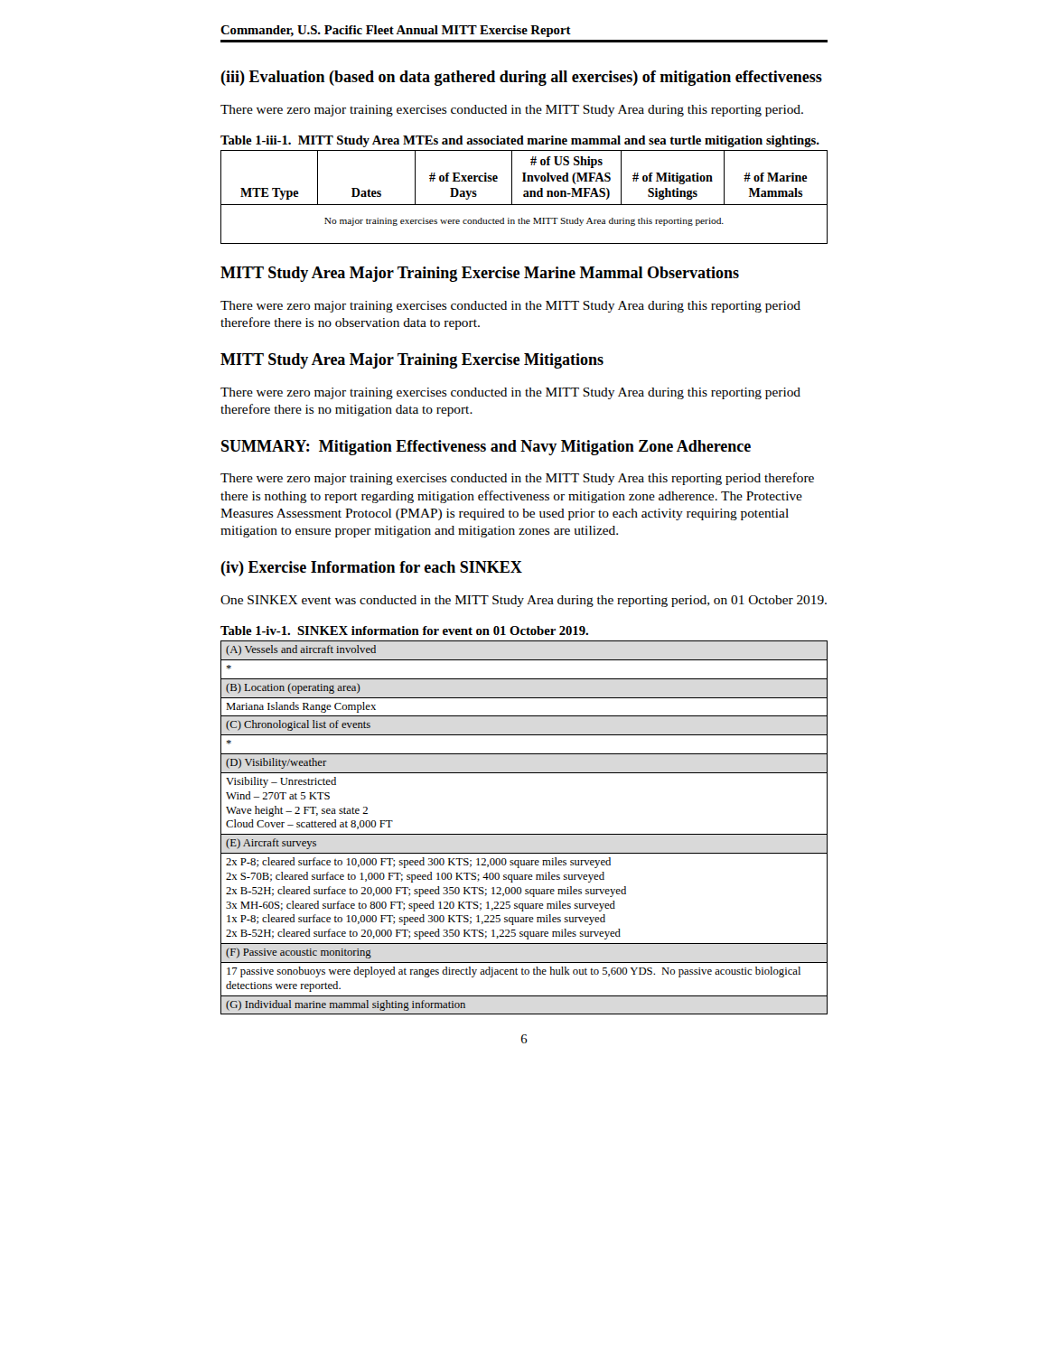Commander, U.S. Pacific Fleet Annual MITT Exercise Report
(iii) Evaluation (based on data gathered during all exercises) of mitigation effectiveness
There were zero major training exercises conducted in the MITT Study Area during this reporting period.
Table 1-iii-1. MITT Study Area MTEs and associated marine mammal and sea turtle mitigation sightings.
| MTE Type | Dates | # of Exercise Days | # of US Ships Involved (MFAS and non-MFAS) | # of Mitigation Sightings | # of Marine Mammals |
| --- | --- | --- | --- | --- | --- |
| No major training exercises were conducted in the MITT Study Area during this reporting period. |
MITT Study Area Major Training Exercise Marine Mammal Observations
There were zero major training exercises conducted in the MITT Study Area during this reporting period therefore there is no observation data to report.
MITT Study Area Major Training Exercise Mitigations
There were zero major training exercises conducted in the MITT Study Area during this reporting period therefore there is no mitigation data to report.
SUMMARY: Mitigation Effectiveness and Navy Mitigation Zone Adherence
There were zero major training exercises conducted in the MITT Study Area this reporting period therefore there is nothing to report regarding mitigation effectiveness or mitigation zone adherence. The Protective Measures Assessment Protocol (PMAP) is required to be used prior to each activity requiring potential mitigation to ensure proper mitigation and mitigation zones are utilized.
(iv) Exercise Information for each SINKEX
One SINKEX event was conducted in the MITT Study Area during the reporting period, on 01 October 2019.
Table 1-iv-1. SINKEX information for event on 01 October 2019.
| (A) Vessels and aircraft involved |
| * |
| (B) Location (operating area) |
| Mariana Islands Range Complex |
| (C) Chronological list of events |
| * |
| (D) Visibility/weather |
| Visibility – Unrestricted Wind – 270T at 5 KTS Wave height – 2 FT, sea state 2 Cloud Cover – scattered at 8,000 FT |
| (E) Aircraft surveys |
| 2x P-8; cleared surface to 10,000 FT; speed 300 KTS; 12,000 square miles surveyed 2x S-70B; cleared surface to 1,000 FT; speed 100 KTS; 400 square miles surveyed 2x B-52H; cleared surface to 20,000 FT; speed 350 KTS; 12,000 square miles surveyed 3x MH-60S; cleared surface to 800 FT; speed 120 KTS; 1,225 square miles surveyed 1x P-8; cleared surface to 10,000 FT; speed 300 KTS; 1,225 square miles surveyed 2x B-52H; cleared surface to 20,000 FT; speed 350 KTS; 1,225 square miles surveyed |
| (F) Passive acoustic monitoring |
| 17 passive sonobuoys were deployed at ranges directly adjacent to the hulk out to 5,600 YDS. No passive acoustic biological detections were reported. |
| (G) Individual marine mammal sighting information |
6